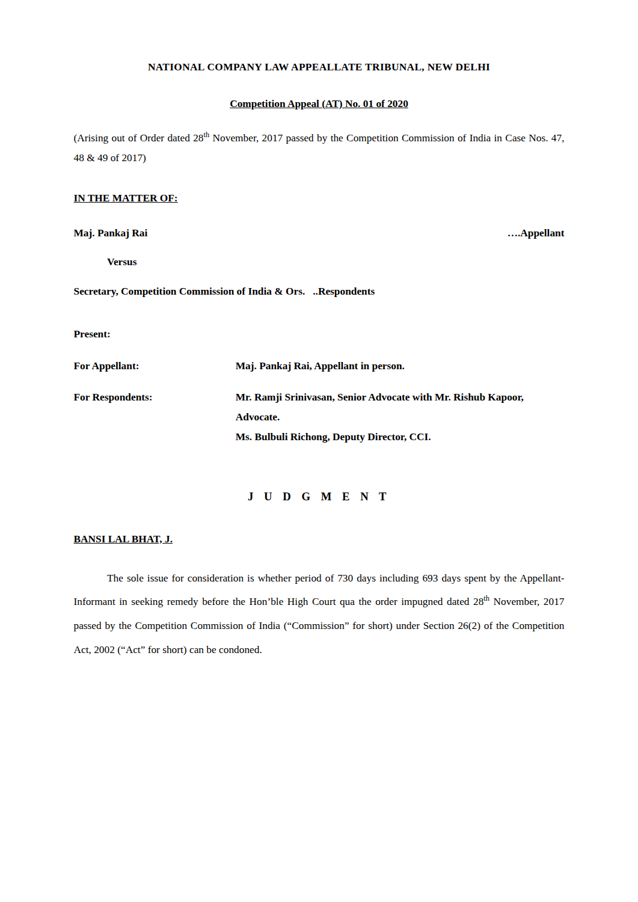NATIONAL COMPANY LAW APPEALLATE TRIBUNAL, NEW DELHI
Competition Appeal (AT) No. 01 of 2020
(Arising out of Order dated 28th November, 2017 passed by the Competition Commission of India in Case Nos. 47, 48 & 49 of 2017)
IN THE MATTER OF:
Maj. Pankaj Rai ….Appellant
Versus
Secretary, Competition Commission of India & Ors. ..Respondents
Present:
| For Appellant: | Maj. Pankaj Rai, Appellant in person. |
| For Respondents: | Mr. Ramji Srinivasan, Senior Advocate with Mr. Rishub Kapoor, Advocate. Ms. Bulbuli Richong, Deputy Director, CCI. |
J U D G M E N T
BANSI LAL BHAT, J.
The sole issue for consideration is whether period of 730 days including 693 days spent by the Appellant- Informant in seeking remedy before the Hon’ble High Court qua the order impugned dated 28th November, 2017 passed by the Competition Commission of India (“Commission” for short) under Section 26(2) of the Competition Act, 2002 (“Act” for short) can be condoned.